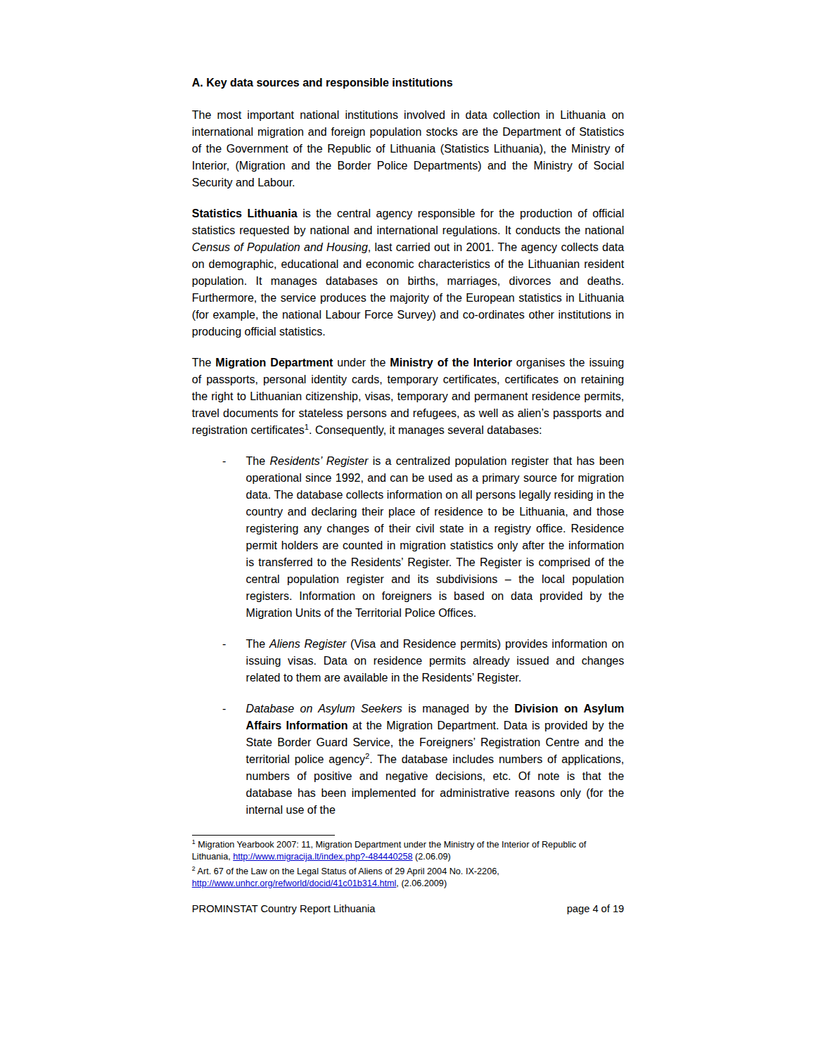A. Key data sources and responsible institutions
The most important national institutions involved in data collection in Lithuania on international migration and foreign population stocks are the Department of Statistics of the Government of the Republic of Lithuania (Statistics Lithuania), the Ministry of Interior, (Migration and the Border Police Departments) and the Ministry of Social Security and Labour.
Statistics Lithuania is the central agency responsible for the production of official statistics requested by national and international regulations. It conducts the national Census of Population and Housing, last carried out in 2001. The agency collects data on demographic, educational and economic characteristics of the Lithuanian resident population. It manages databases on births, marriages, divorces and deaths. Furthermore, the service produces the majority of the European statistics in Lithuania (for example, the national Labour Force Survey) and co-ordinates other institutions in producing official statistics.
The Migration Department under the Ministry of the Interior organises the issuing of passports, personal identity cards, temporary certificates, certificates on retaining the right to Lithuanian citizenship, visas, temporary and permanent residence permits, travel documents for stateless persons and refugees, as well as alien’s passports and registration certificates1. Consequently, it manages several databases:
The Residents’ Register is a centralized population register that has been operational since 1992, and can be used as a primary source for migration data. The database collects information on all persons legally residing in the country and declaring their place of residence to be Lithuania, and those registering any changes of their civil state in a registry office. Residence permit holders are counted in migration statistics only after the information is transferred to the Residents’ Register. The Register is comprised of the central population register and its subdivisions – the local population registers. Information on foreigners is based on data provided by the Migration Units of the Territorial Police Offices.
The Aliens Register (Visa and Residence permits) provides information on issuing visas. Data on residence permits already issued and changes related to them are available in the Residents’ Register.
Database on Asylum Seekers is managed by the Division on Asylum Affairs Information at the Migration Department. Data is provided by the State Border Guard Service, the Foreigners’ Registration Centre and the territorial police agency2. The database includes numbers of applications, numbers of positive and negative decisions, etc. Of note is that the database has been implemented for administrative reasons only (for the internal use of the
1 Migration Yearbook 2007: 11, Migration Department under the Ministry of the Interior of Republic of Lithuania, http://www.migracija.lt/index.php?-484440258 (2.06.09)
2 Art. 67 of the Law on the Legal Status of Aliens of 29 April 2004 No. IX-2206, http://www.unhcr.org/refworld/docid/41c01b314.html, (2.06.2009)
PROMINSTAT Country Report Lithuania page 4 of 19